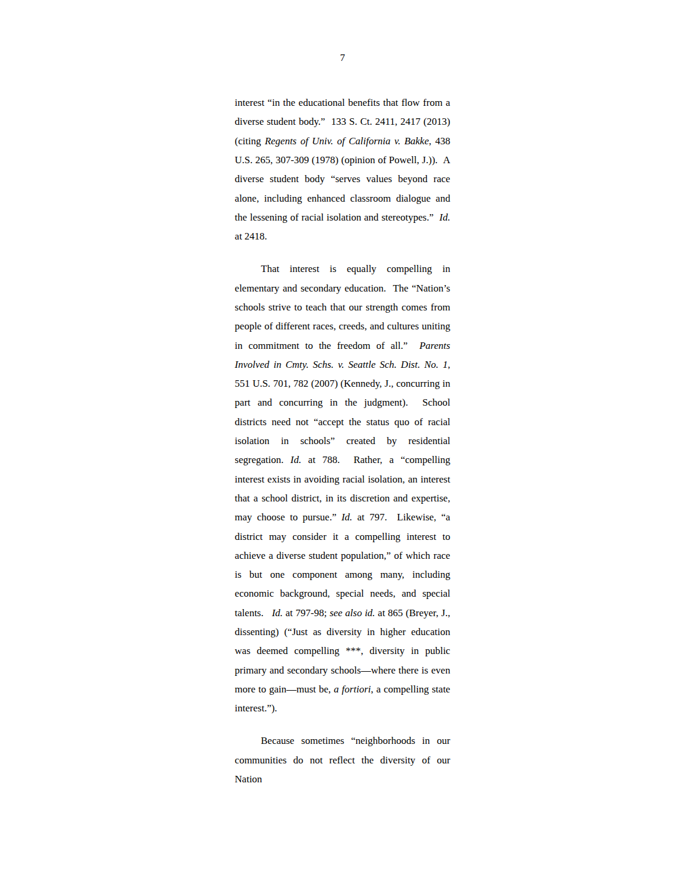7
interest “in the educational benefits that flow from a diverse student body.” 133 S. Ct. 2411, 2417 (2013) (citing Regents of Univ. of California v. Bakke, 438 U.S. 265, 307-309 (1978) (opinion of Powell, J.)). A diverse student body “serves values beyond race alone, including enhanced classroom dialogue and the lessening of racial isolation and stereotypes.” Id. at 2418.
That interest is equally compelling in elementary and secondary education. The “Nation’s schools strive to teach that our strength comes from people of different races, creeds, and cultures uniting in commitment to the freedom of all.” Parents Involved in Cmty. Schs. v. Seattle Sch. Dist. No. 1, 551 U.S. 701, 782 (2007) (Kennedy, J., concurring in part and concurring in the judgment). School districts need not “accept the status quo of racial isolation in schools” created by residential segregation. Id. at 788. Rather, a “compelling interest exists in avoiding racial isolation, an interest that a school district, in its discretion and expertise, may choose to pursue.” Id. at 797. Likewise, “a district may consider it a compelling interest to achieve a diverse student population,” of which race is but one component among many, including economic background, special needs, and special talents. Id. at 797-98; see also id. at 865 (Breyer, J., dissenting) (“Just as diversity in higher education was deemed compelling ***, diversity in public primary and secondary schools—where there is even more to gain—must be, a fortiori, a compelling state interest.”).
Because sometimes “neighborhoods in our communities do not reflect the diversity of our Nation